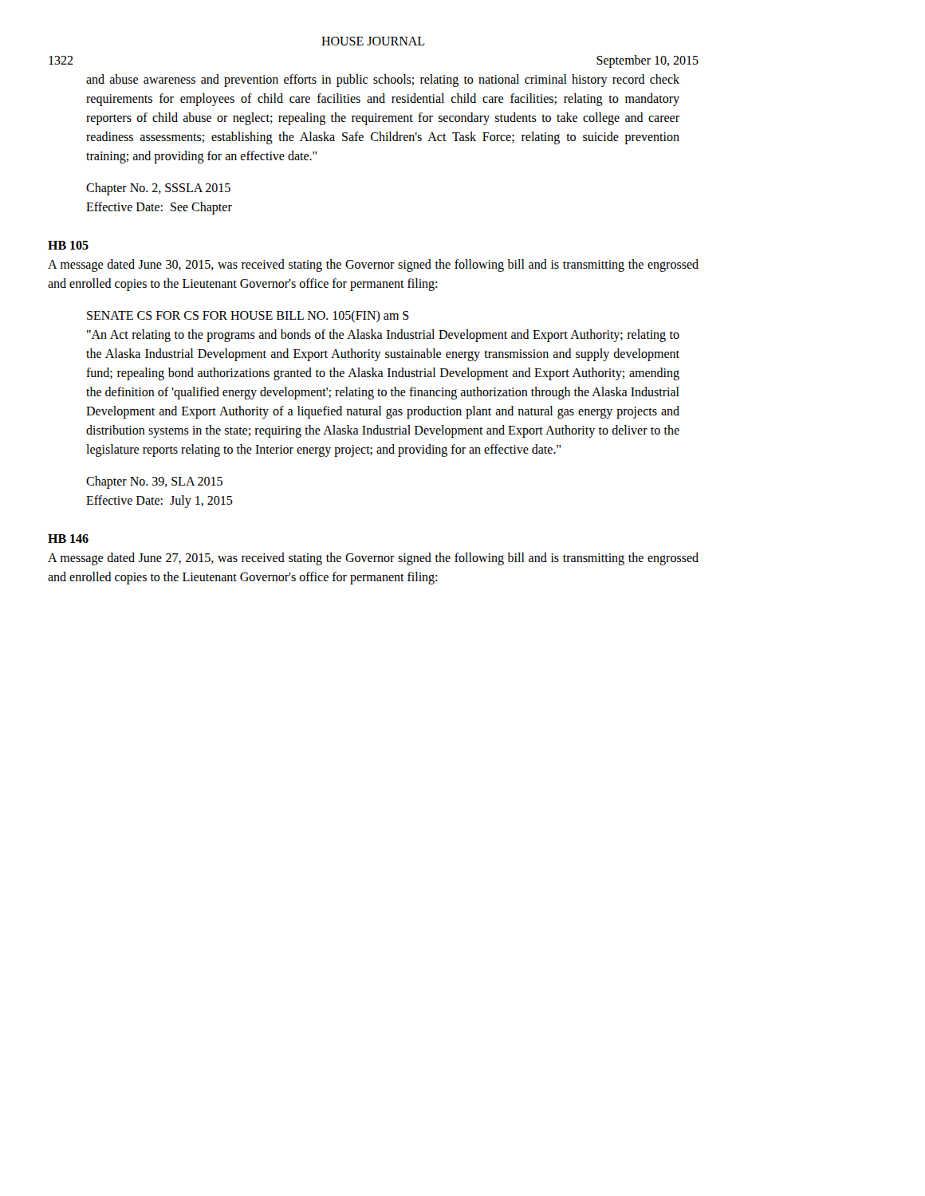HOUSE JOURNAL
1322 September 10, 2015
and abuse awareness and prevention efforts in public schools; relating to national criminal history record check requirements for employees of child care facilities and residential child care facilities; relating to mandatory reporters of child abuse or neglect; repealing the requirement for secondary students to take college and career readiness assessments; establishing the Alaska Safe Children's Act Task Force; relating to suicide prevention training; and providing for an effective date."
Chapter No. 2, SSSLA 2015
Effective Date: See Chapter
HB 105
A message dated June 30, 2015, was received stating the Governor signed the following bill and is transmitting the engrossed and enrolled copies to the Lieutenant Governor's office for permanent filing:
SENATE CS FOR CS FOR HOUSE BILL NO. 105(FIN) am S
"An Act relating to the programs and bonds of the Alaska Industrial Development and Export Authority; relating to the Alaska Industrial Development and Export Authority sustainable energy transmission and supply development fund; repealing bond authorizations granted to the Alaska Industrial Development and Export Authority; amending the definition of 'qualified energy development'; relating to the financing authorization through the Alaska Industrial Development and Export Authority of a liquefied natural gas production plant and natural gas energy projects and distribution systems in the state; requiring the Alaska Industrial Development and Export Authority to deliver to the legislature reports relating to the Interior energy project; and providing for an effective date."
Chapter No. 39, SLA 2015
Effective Date: July 1, 2015
HB 146
A message dated June 27, 2015, was received stating the Governor signed the following bill and is transmitting the engrossed and enrolled copies to the Lieutenant Governor's office for permanent filing: